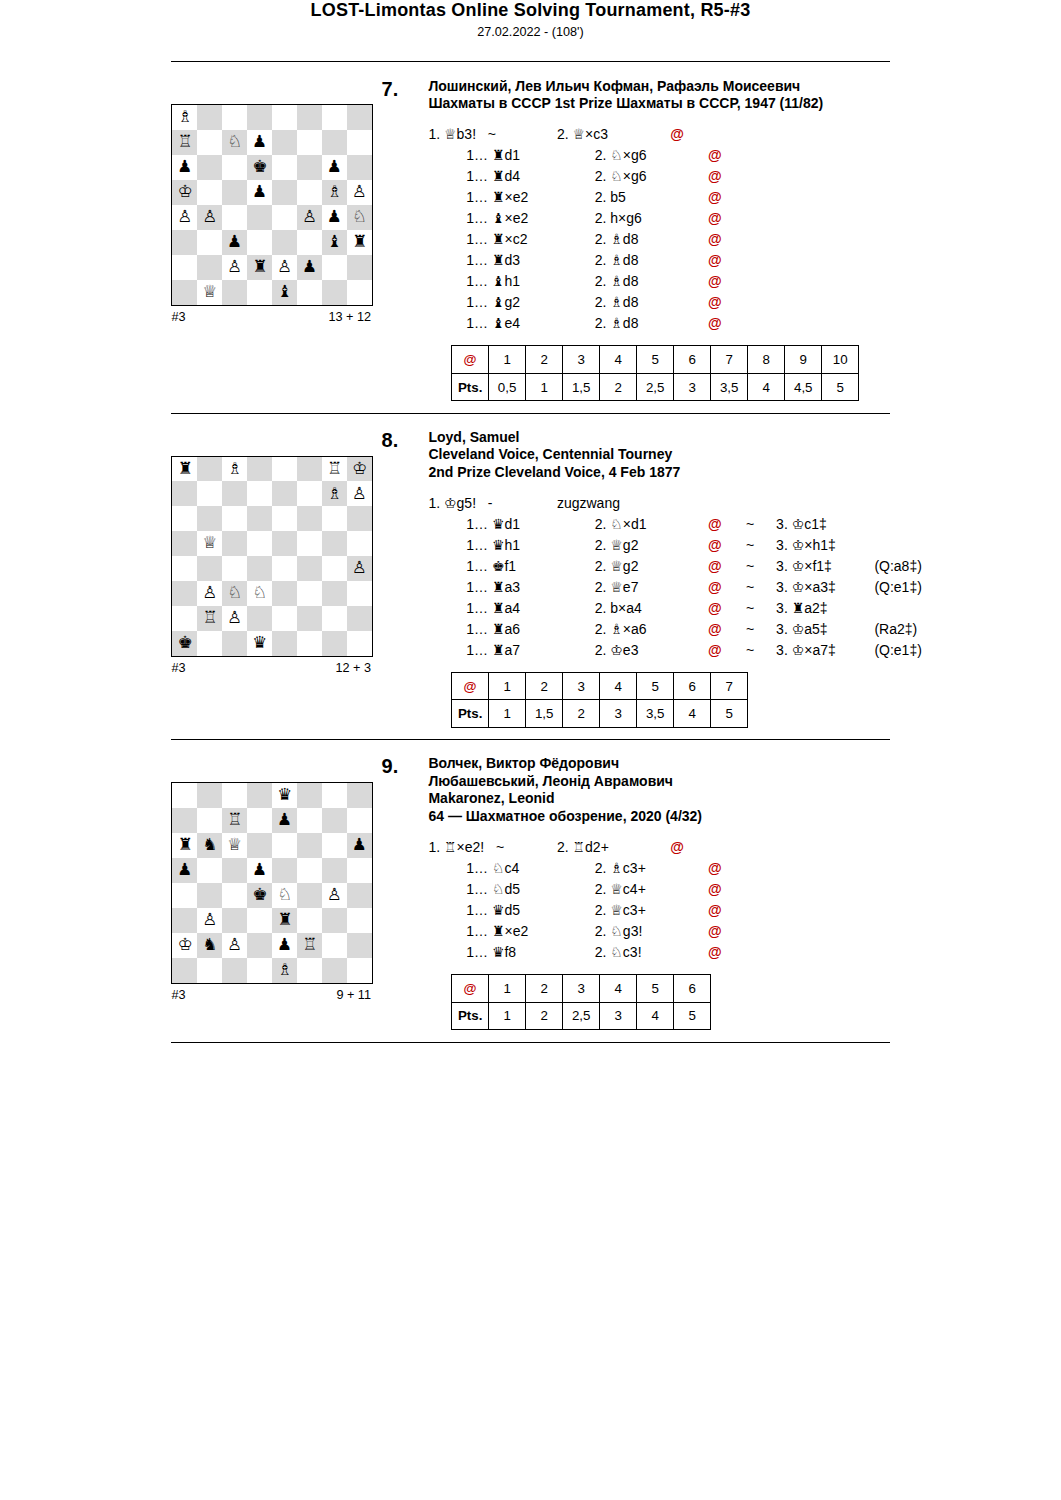LOST-Limontas Online Solving Tournament, R5-#3
27.02.2022 - (108')
7.
| ♗ | | | | | | | |
| ♖ | | ♘ | ♟ | | | | |
| ♟ | | | ♚ | | | ♟ | |
| ♔ | | | ♟ | | | ♗ | ♙ |
| ♙ | ♙ | | | | ♙ | ♟ | ♘ |
| | | ♟ | | | | ♝ | ♜ |
| | | ♙ | ♜ | ♙ | ♟ | | |
| | ♕ | | | ♝ | | | |
#313 + 12
Лошинский, Лев Ильич Кофман, Рафаэль Моисеевич
Шахматы в СССР 1st Prize Шахматы в СССР, 1947 (11/82)
1. ♕b3! ~2. ♕×c3@
1… ♜d12. ♘×g6@
1… ♜d42. ♘×g6@
1… ♜×e22. b5@
1… ♝×e22. h×g6@
1… ♜×c22. ♗d8@
1… ♜d32. ♗d8@
1… ♝h12. ♗d8@
1… ♝g22. ♗d8@
1… ♝e42. ♗d8@
| @ | 1 | 2 | 3 | 4 | 5 | 6 | 7 | 8 | 9 | 10 |
| Pts. | 0,5 | 1 | 1,5 | 2 | 2,5 | 3 | 3,5 | 4 | 4,5 | 5 |
8.
| ♜ | | ♗ | | | | ♖ | ♔ |
| | | | | | | ♗ | ♙ |
| | ♕ | | | | | | |
| | | | | | | | ♙ |
| | ♙ | ♘ | ♘ | | | | |
| | ♖ | ♙ | | | | | |
| ♚ | | | ♛ | | | | |
#312 + 3
Loyd, Samuel
Cleveland Voice, Centennial Tourney
2nd Prize Cleveland Voice, 4 Feb 1877
1. ♔g5! -zugzwang
1… ♛d12. ♘×d1@~3. ♔c1‡
1… ♛h12. ♕g2@~3. ♔×h1‡
1… ♚f12. ♕g2@~3. ♔×f1‡(Q:a8‡)
1… ♜a32. ♕e7@~3. ♔×a3‡(Q:e1‡)
1… ♜a42. b×a4@~3. ♜a2‡
1… ♜a62. ♗×a6@~3. ♔a5‡(Ra2‡)
1… ♜a72. ♔e3@~3. ♔×a7‡(Q:e1‡)
| @ | 1 | 2 | 3 | 4 | 5 | 6 | 7 |
| Pts. | 1 | 1,5 | 2 | 3 | 3,5 | 4 | 5 |
9.
| | | | | ♛ | | | |
| | | ♖ | | ♟ | | | |
| ♜ | ♞ | ♕ | | | | | ♟ |
| ♟ | | | ♟ | | | | |
| | | | ♚ | ♘ | | ♙ | |
| | ♙ | | | ♜ | | | |
| ♔ | ♞ | ♙ | | ♟ | ♖ | | |
| | | | | ♗ | | | |
#39 + 11
Волчек, Виктор Фёдорович
Любашевський, Леонід Аврамович
Makaronez, Leonid
64 — Шахматное обозрение, 2020 (4/32)
1. ♖×e2! ~2. ♖d2+@
1… ♘c42. ♗c3+@
1… ♘d52. ♕c4+@
1… ♛d52. ♕c3+@
1… ♜×e22. ♘g3!@
1… ♛f82. ♘c3!@
| @ | 1 | 2 | 3 | 4 | 5 | 6 |
| Pts. | 1 | 2 | 2,5 | 3 | 4 | 5 |